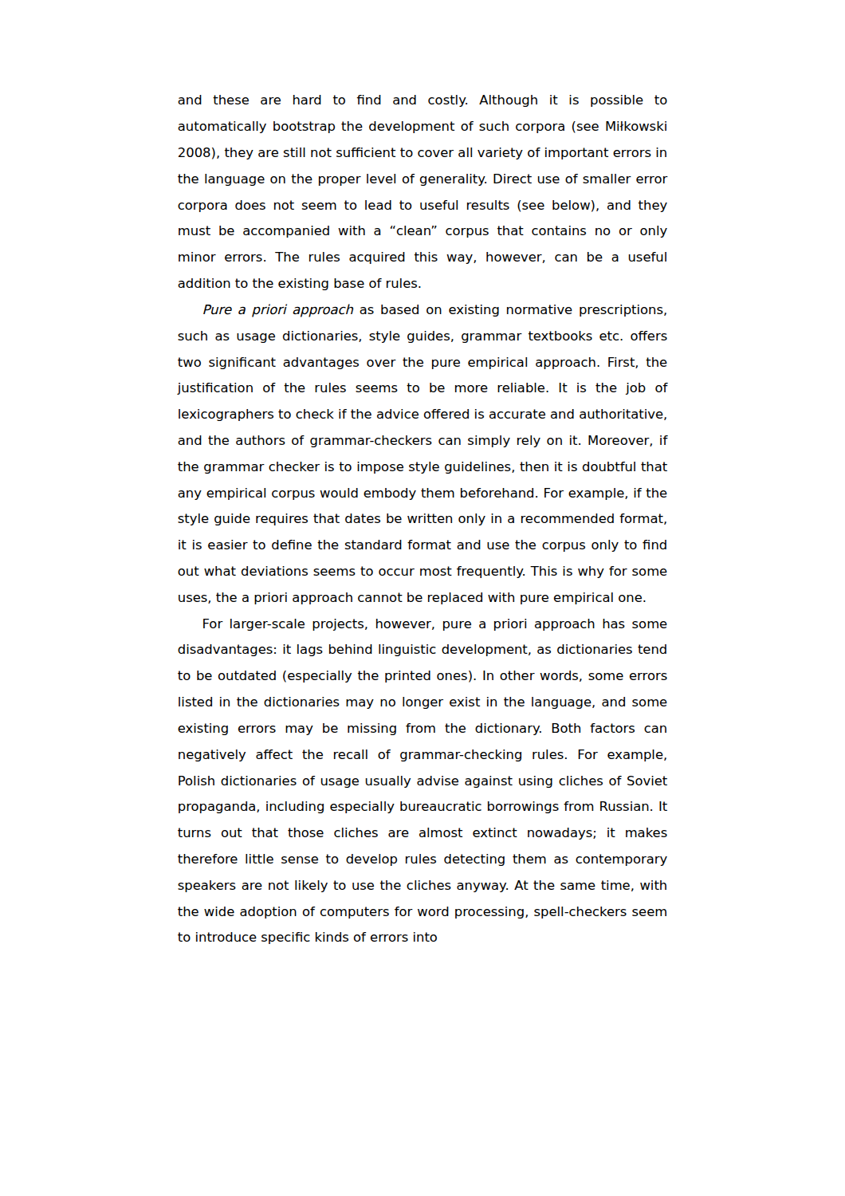and these are hard to find and costly. Although it is possible to automatically bootstrap the development of such corpora (see Miłkowski 2008), they are still not sufficient to cover all variety of important errors in the language on the proper level of generality. Direct use of smaller error corpora does not seem to lead to useful results (see below), and they must be accompanied with a “clean” corpus that contains no or only minor errors. The rules acquired this way, however, can be a useful addition to the existing base of rules.
Pure a priori approach as based on existing normative prescriptions, such as usage dictionaries, style guides, grammar textbooks etc. offers two significant advantages over the pure empirical approach. First, the justification of the rules seems to be more reliable. It is the job of lexicographers to check if the advice offered is accurate and authoritative, and the authors of grammar-checkers can simply rely on it. Moreover, if the grammar checker is to impose style guidelines, then it is doubtful that any empirical corpus would embody them beforehand. For example, if the style guide requires that dates be written only in a recommended format, it is easier to define the standard format and use the corpus only to find out what deviations seems to occur most frequently. This is why for some uses, the a priori approach cannot be replaced with pure empirical one.
For larger-scale projects, however, pure a priori approach has some disadvantages: it lags behind linguistic development, as dictionaries tend to be outdated (especially the printed ones). In other words, some errors listed in the dictionaries may no longer exist in the language, and some existing errors may be missing from the dictionary. Both factors can negatively affect the recall of grammar-checking rules. For example, Polish dictionaries of usage usually advise against using cliches of Soviet propaganda, including especially bureaucratic borrowings from Russian. It turns out that those cliches are almost extinct nowadays; it makes therefore little sense to develop rules detecting them as contemporary speakers are not likely to use the cliches anyway. At the same time, with the wide adoption of computers for word processing, spell-checkers seem to introduce specific kinds of errors into